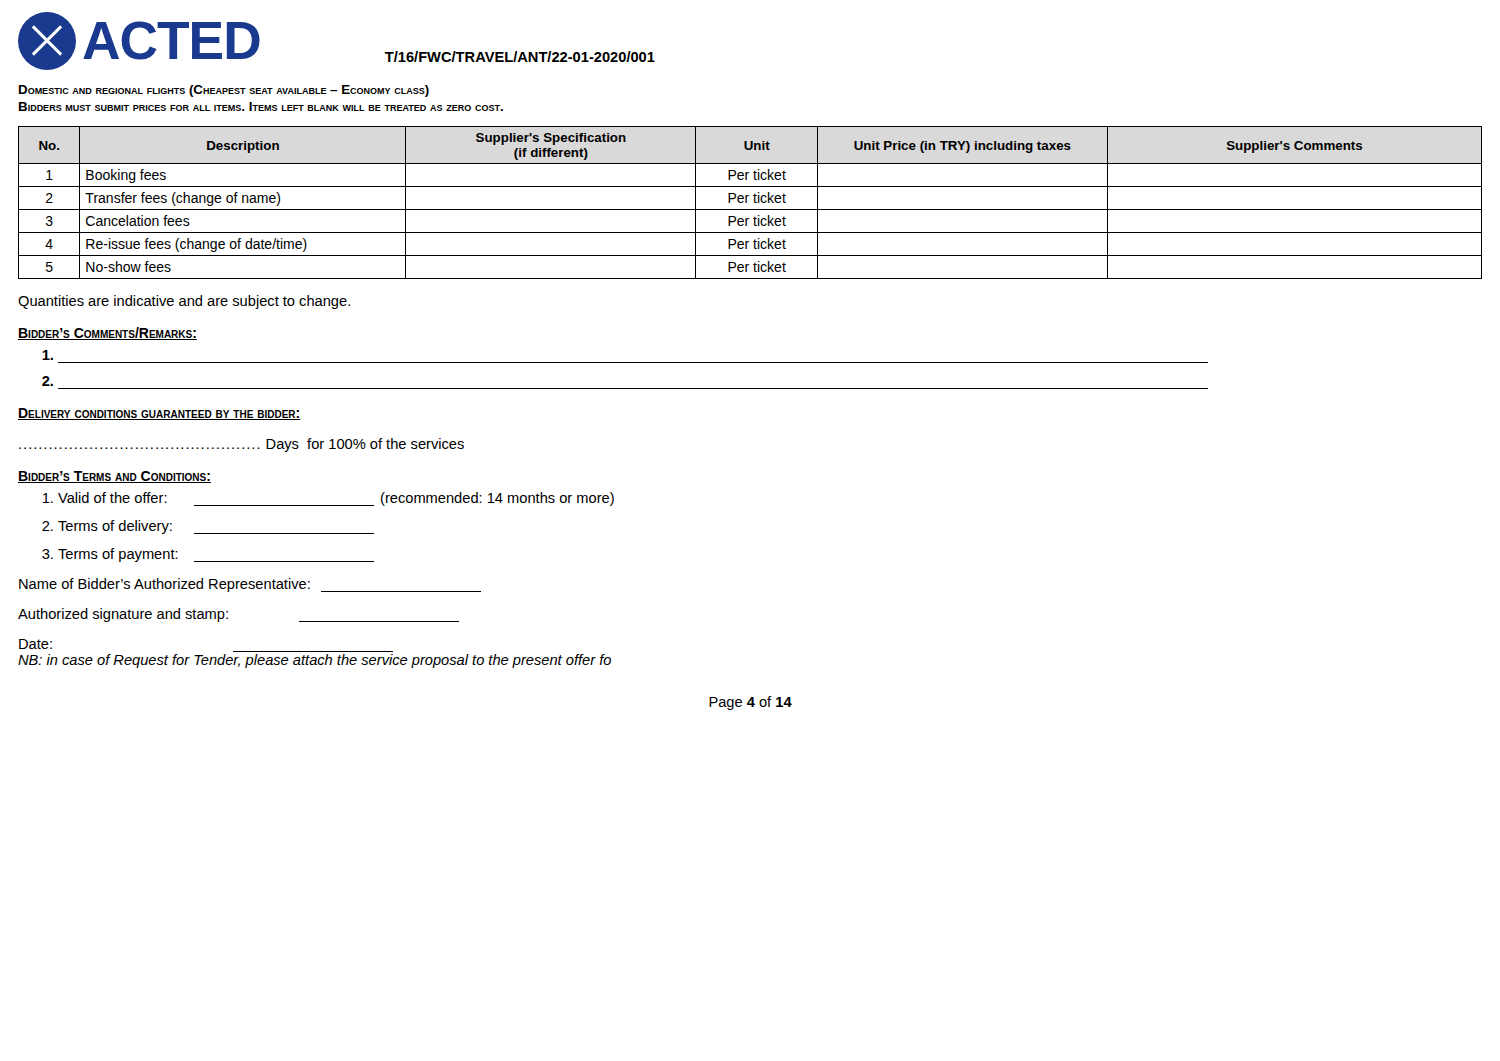ACTED T/16/FWC/TRAVEL/ANT/22-01-2020/001
Domestic and regional flights (Cheapest seat available – Economy class)
Bidders must submit prices for all items. Items left blank will be treated as zero cost.
| No. | Description | Supplier's Specification (if different) | Unit | Unit Price (in TRY) including taxes | Supplier's Comments |
| --- | --- | --- | --- | --- | --- |
| 1 | Booking fees | | Per ticket | | |
| 2 | Transfer fees (change of name) | | Per ticket | | |
| 3 | Cancelation fees | | Per ticket | | |
| 4 | Re-issue fees (change of date/time) | | Per ticket | | |
| 5 | No-show fees | | Per ticket | | |
Quantities are indicative and are subject to change.
Bidder’s Comments/Remarks:
Delivery conditions guaranteed by the bidder:
................................................ Days for 100% of the services
Bidder’s Terms and Conditions:
Valid of the offer: (recommended: 14 months or more)
Terms of delivery:
Terms of payment:
Name of Bidder’s Authorized Representative:
Authorized signature and stamp:
Date:
NB: in case of Request for Tender, please attach the service proposal to the present offer fo
Page 4 of 14